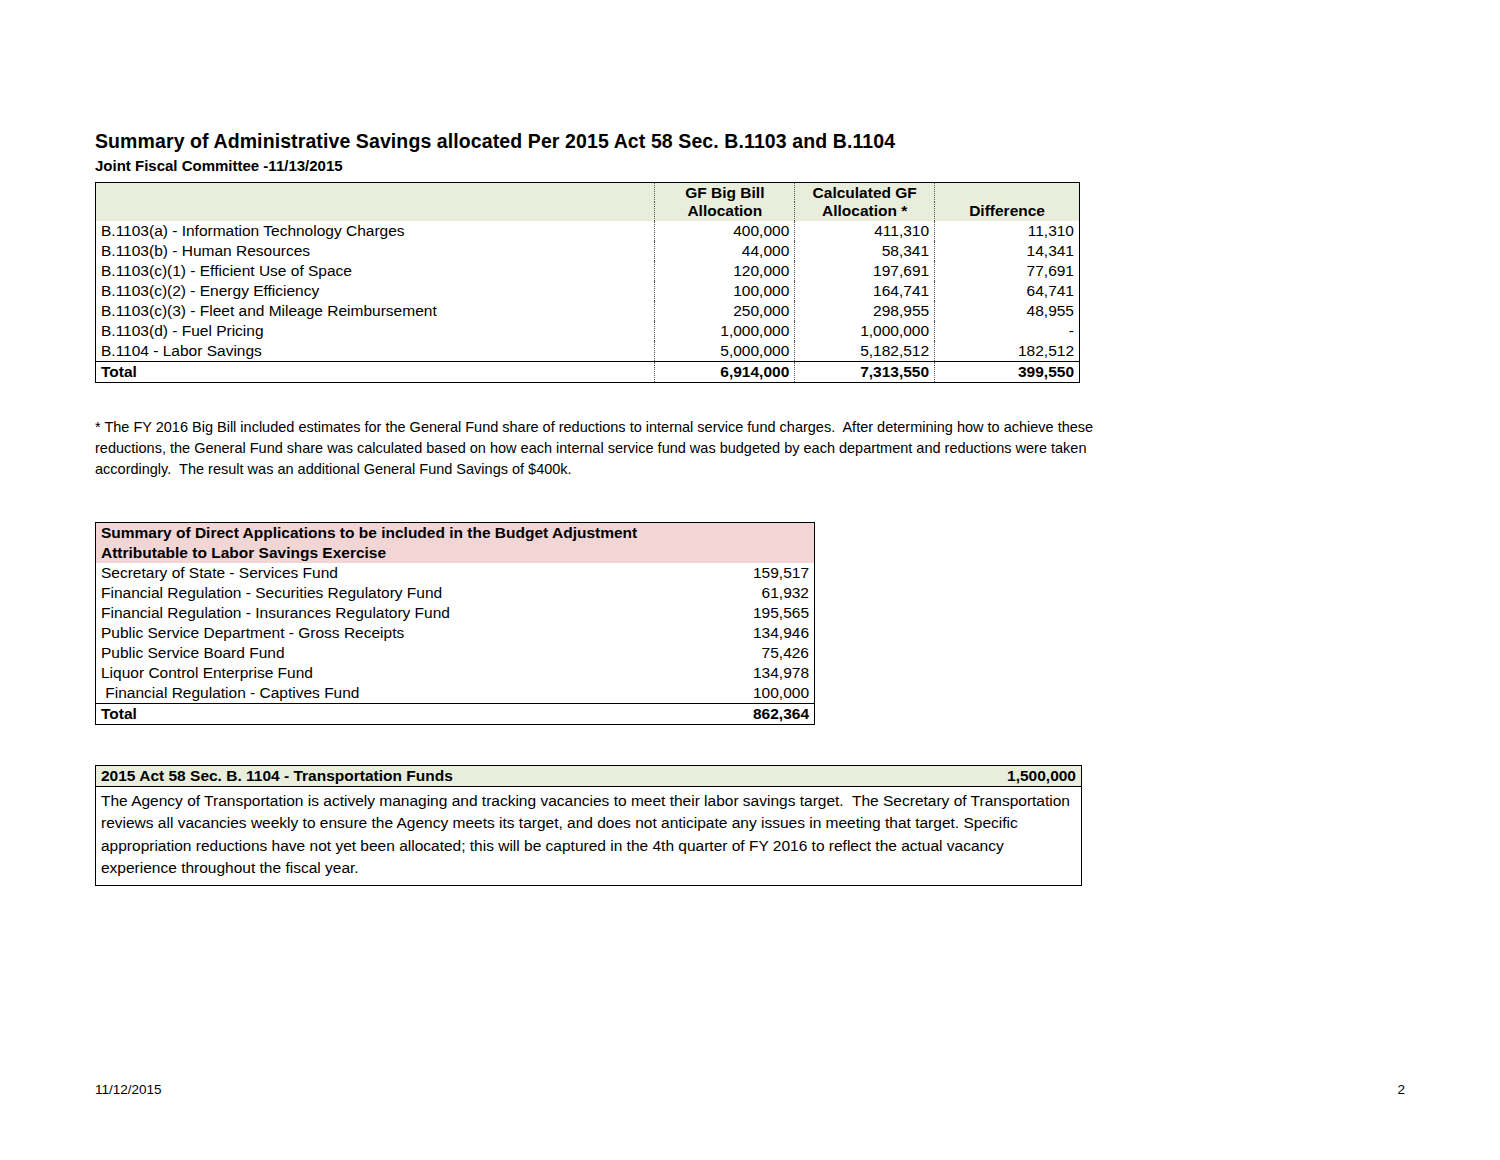Summary of Administrative Savings allocated Per 2015 Act 58 Sec. B.1103 and B.1104
Joint Fiscal Committee -11/13/2015
| | GF Big Bill | Calculated GF | |
| --- | --- | --- | --- |
| | Allocation | Allocation * | Difference |
| B.1103(a) - Information Technology Charges | 400,000 | 411,310 | 11,310 |
| B.1103(b) - Human Resources | 44,000 | 58,341 | 14,341 |
| B.1103(c)(1) - Efficient Use of Space | 120,000 | 197,691 | 77,691 |
| B.1103(c)(2) - Energy Efficiency | 100,000 | 164,741 | 64,741 |
| B.1103(c)(3) - Fleet and Mileage Reimbursement | 250,000 | 298,955 | 48,955 |
| B.1103(d) - Fuel Pricing | 1,000,000 | 1,000,000 | - |
| B.1104 - Labor Savings | 5,000,000 | 5,182,512 | 182,512 |
| Total | 6,914,000 | 7,313,550 | 399,550 |
* The FY 2016 Big Bill included estimates for the General Fund share of reductions to internal service fund charges. After determining how to achieve these reductions, the General Fund share was calculated based on how each internal service fund was budgeted by each department and reductions were taken accordingly. The result was an additional General Fund Savings of $400k.
| Summary of Direct Applications to be included in the Budget Adjustment |
| --- |
| Attributable to Labor Savings Exercise |
| Secretary of State - Services Fund | 159,517 |
| Financial Regulation - Securities Regulatory Fund | 61,932 |
| Financial Regulation - Insurances Regulatory Fund | 195,565 |
| Public Service Department - Gross Receipts | 134,946 |
| Public Service Board Fund | 75,426 |
| Liquor Control Enterprise Fund | 134,978 |
| Financial Regulation - Captives Fund | 100,000 |
| Total | 862,364 |
2015 Act 58 Sec. B. 1104 - Transportation Funds 1,500,000
The Agency of Transportation is actively managing and tracking vacancies to meet their labor savings target. The Secretary of Transportation reviews all vacancies weekly to ensure the Agency meets its target, and does not anticipate any issues in meeting that target. Specific appropriation reductions have not yet been allocated; this will be captured in the 4th quarter of FY 2016 to reflect the actual vacancy experience throughout the fiscal year.
11/12/2015 2